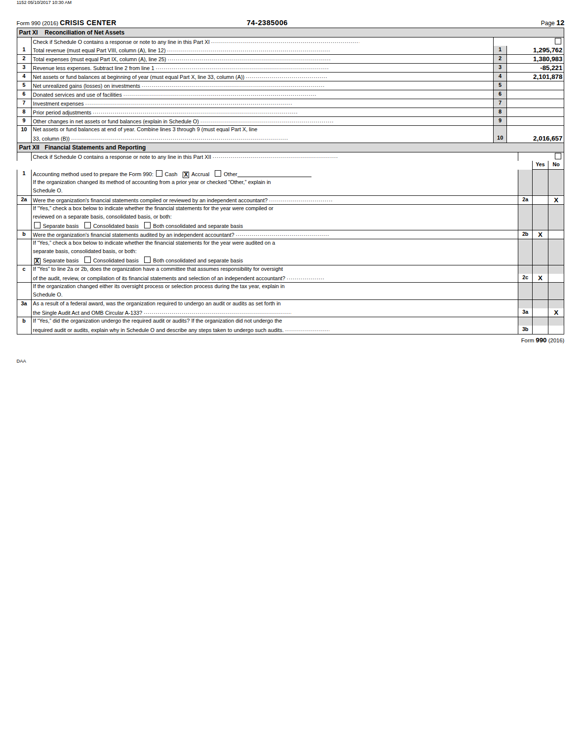1152 05/10/2017 10:30 AM
| Form 990 (2016) CRISIS CENTER | 74-2385006 | Page 12 |
Part XI Reconciliation of Net Assets
| | Check if Schedule O contains a response or note to any line in this Part XI .................................................................................. | | |
| 1 | Total revenue (must equal Part VIII, column (A), line 12) ................................................................................................. | 1 | 1,295,762 |
| 2 | Total expenses (must equal Part IX, column (A), line 25) ................................................................................................. | 2 | 1,380,983 |
| 3 | Revenue less expenses. Subtract line 2 from line 1 ....................................................................................................... | 3 | -85,221 |
| 4 | Net assets or fund balances at beginning of year (must equal Part X, line 33, column (A)) ......................................... | 4 | 2,101,878 |
| 5 | Net unrealized gains (losses) on investments .............................................................................................................. | 5 | |
| 6 | Donated services and use of facilities ......................................................................................................................... | 6 | |
| 7 | Investment expenses ..................................................................................................................................................... | 7 | |
| 8 | Prior period adjustments .................................................................................................................................................. | 8 | |
| 9 | Other changes in net assets or fund balances (explain in Schedule O) ......................................................................... | 9 | |
| 10 | Net assets or fund balances at end of year. Combine lines 3 through 9 (must equal Part X, line | | |
| | 33, column (B)) ............................................................................................................................................................. | 10 | 2,016,657 |
Part XII Financial Statements and Reporting
| | Check if Schedule O contains a response or note to any line in this Part XII ............................................................... | | | |
| | | | Yes | No |
| 1 | Accounting method used to prepare the Form 990: Cash Accrual Other | | | |
| | If the organization changed its method of accounting from a prior year or checked “Other,” explain in | | | |
| | Schedule O. | | | |
| 2a | Were the organization's financial statements compiled or reviewed by an independent accountant? ................................. | 2a | | X |
| | If “Yes,” check a box below to indicate whether the financial statements for the year were compiled or | | | |
| | reviewed on a separate basis, consolidated basis, or both: | | | |
| | Separate basis Consolidated basis Both consolidated and separate basis | | | |
| b | Were the organization's financial statements audited by an independent accountant? ....................................................... | 2b | X | |
| | If “Yes,” check a box below to indicate whether the financial statements for the year were audited on a | | | |
| | separate basis, consolidated basis, or both: | | | |
| | Separate basis Consolidated basis Both consolidated and separate basis | | | |
| c | If “Yes” to line 2a or 2b, does the organization have a committee that assumes responsibility for oversight | | | |
| | of the audit, review, or compilation of its financial statements and selection of an independent accountant? ................... | 2c | X | |
| | If the organization changed either its oversight process or selection process during the tax year, explain in | | | |
| | Schedule O. | | | |
| 3a | As a result of a federal award, was the organization required to undergo an audit or audits as set forth in | | | |
| | the Single Audit Act and OMB Circular A-133? ......................................................................................................... | 3a | | X |
| b | If “Yes,” did the organization undergo the required audit or audits? If the organization did not undergo the | | | |
| | required audit or audits, explain why in Schedule O and describe any steps taken to undergo such audits. ....................... | 3b | | |
Form 990 (2016)
DAA